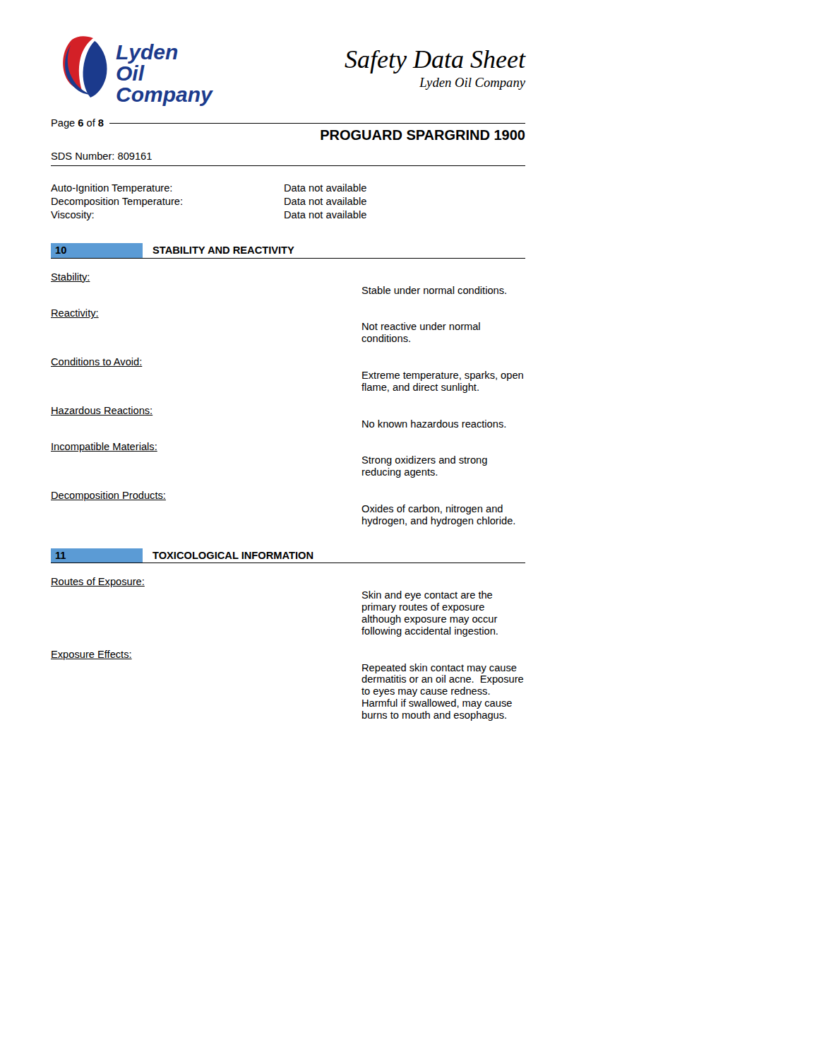Lyden Oil Company
Safety Data Sheet
Lyden Oil Company
Page 6 of 8
PROGUARD SPARGRIND 1900
SDS Number: 809161
Auto-Ignition Temperature: Data not available
Decomposition Temperature: Data not available
Viscosity: Data not available
10
STABILITY AND REACTIVITY
Stability:
Stable under normal conditions.
Reactivity:
Not reactive under normal conditions.
Conditions to Avoid:
Extreme temperature, sparks, open flame, and direct sunlight.
Hazardous Reactions:
No known hazardous reactions.
Incompatible Materials:
Strong oxidizers and strong reducing agents.
Decomposition Products:
Oxides of carbon, nitrogen and hydrogen, and hydrogen chloride.
11
TOXICOLOGICAL INFORMATION
Routes of Exposure:
Skin and eye contact are the primary routes of exposure although exposure may occur following accidental ingestion.
Exposure Effects:
Repeated skin contact may cause dermatitis or an oil acne. Exposure to eyes may cause redness. Harmful if swallowed, may cause burns to mouth and esophagus.